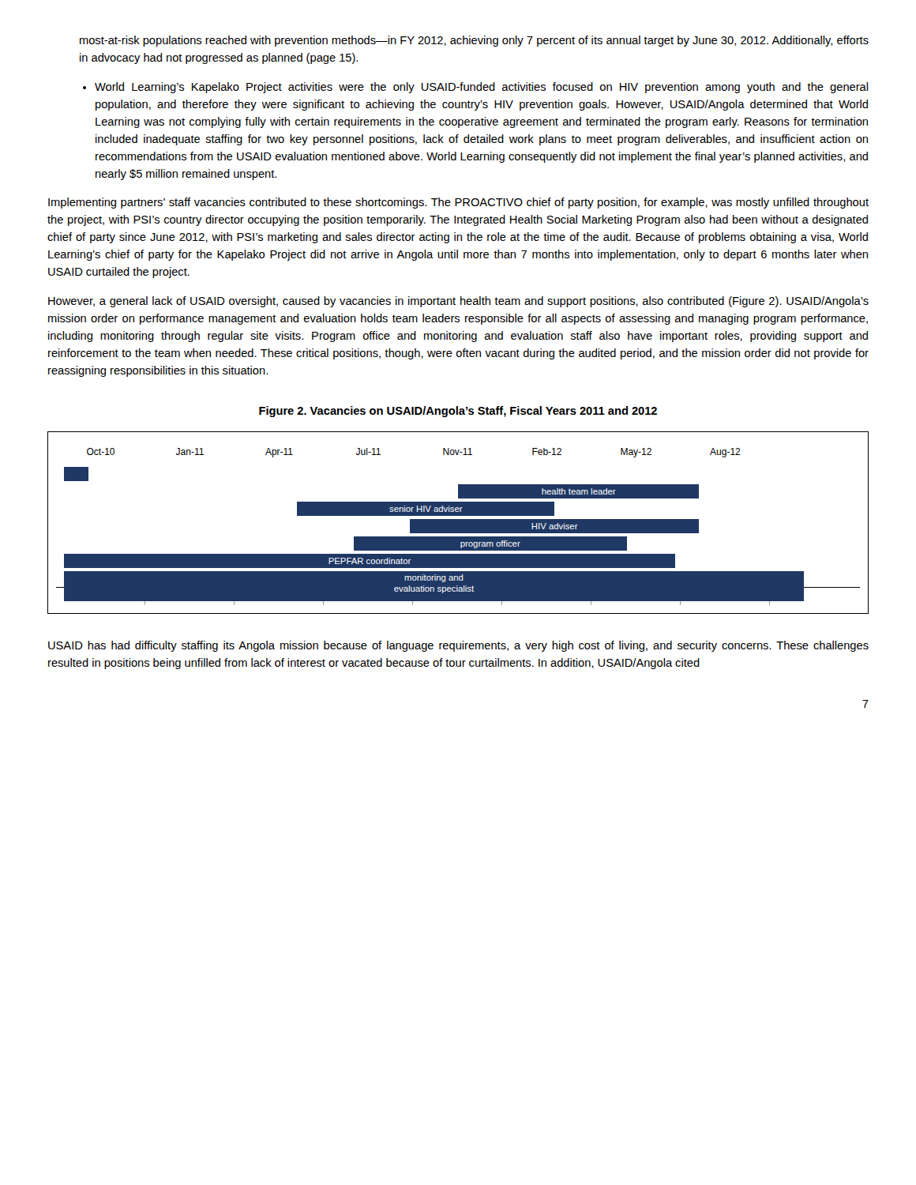most-at-risk populations reached with prevention methods—in FY 2012, achieving only 7 percent of its annual target by June 30, 2012. Additionally, efforts in advocacy had not progressed as planned (page 15).
World Learning’s Kapelako Project activities were the only USAID-funded activities focused on HIV prevention among youth and the general population, and therefore they were significant to achieving the country’s HIV prevention goals. However, USAID/Angola determined that World Learning was not complying fully with certain requirements in the cooperative agreement and terminated the program early. Reasons for termination included inadequate staffing for two key personnel positions, lack of detailed work plans to meet program deliverables, and insufficient action on recommendations from the USAID evaluation mentioned above. World Learning consequently did not implement the final year’s planned activities, and nearly $5 million remained unspent.
Implementing partners’ staff vacancies contributed to these shortcomings. The PROACTIVO chief of party position, for example, was mostly unfilled throughout the project, with PSI’s country director occupying the position temporarily. The Integrated Health Social Marketing Program also had been without a designated chief of party since June 2012, with PSI’s marketing and sales director acting in the role at the time of the audit. Because of problems obtaining a visa, World Learning’s chief of party for the Kapelako Project did not arrive in Angola until more than 7 months into implementation, only to depart 6 months later when USAID curtailed the project.
However, a general lack of USAID oversight, caused by vacancies in important health team and support positions, also contributed (Figure 2). USAID/Angola’s mission order on performance management and evaluation holds team leaders responsible for all aspects of assessing and managing program performance, including monitoring through regular site visits. Program office and monitoring and evaluation staff also have important roles, providing support and reinforcement to the team when needed. These critical positions, though, were often vacant during the audited period, and the mission order did not provide for reassigning responsibilities in this situation.
Figure 2. Vacancies on USAID/Angola’s Staff, Fiscal Years 2011 and 2012
| Oct-10 | Jan-11 | Apr-11 | Jul-11 | Nov-11 | Feb-12 | May-12 | Aug-12 | |
| --- | --- | --- | --- | --- | --- | --- | --- | --- |
| health team leader |
| senior HIV adviser |
| HIV adviser |
| program officer |
| PEPFAR coordinator |
| monitoring and evaluation specialist |
USAID has had difficulty staffing its Angola mission because of language requirements, a very high cost of living, and security concerns. These challenges resulted in positions being unfilled from lack of interest or vacated because of tour curtailments. In addition, USAID/Angola cited
7